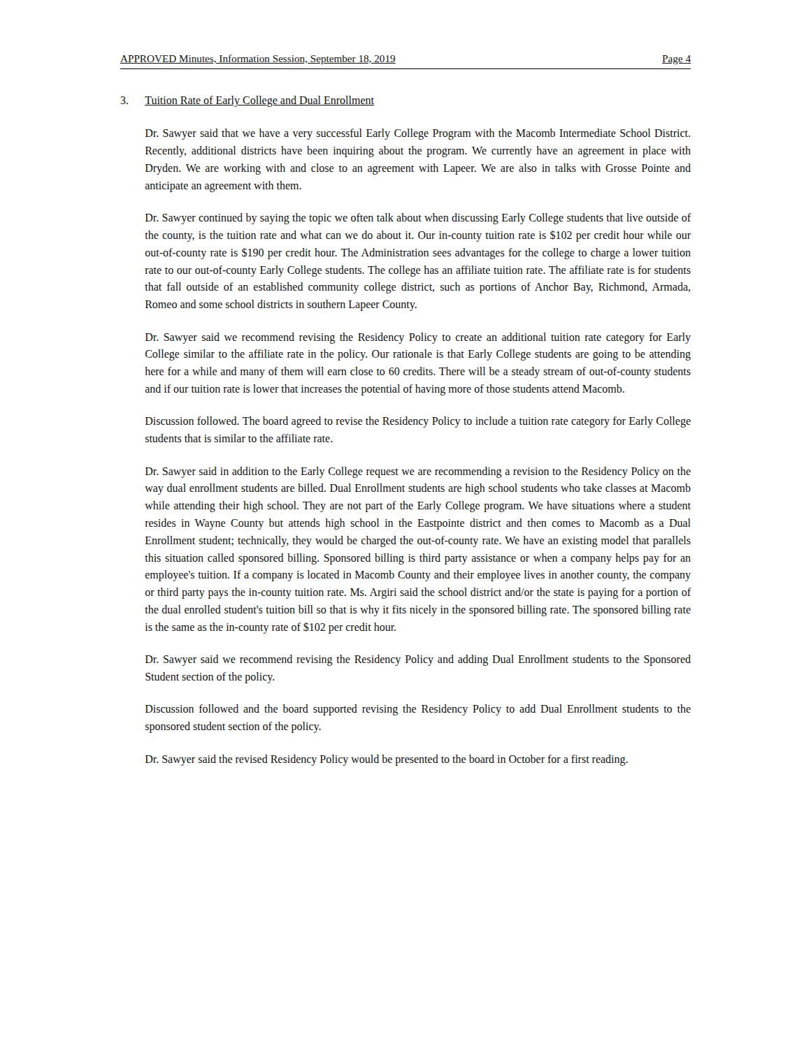APPROVED Minutes, Information Session, September 18, 2019 Page 4
3.
Tuition Rate of Early College and Dual Enrollment
Dr. Sawyer said that we have a very successful Early College Program with the Macomb Intermediate School District. Recently, additional districts have been inquiring about the program. We currently have an agreement in place with Dryden. We are working with and close to an agreement with Lapeer. We are also in talks with Grosse Pointe and anticipate an agreement with them.
Dr. Sawyer continued by saying the topic we often talk about when discussing Early College students that live outside of the county, is the tuition rate and what can we do about it. Our in-county tuition rate is $102 per credit hour while our out-of-county rate is $190 per credit hour. The Administration sees advantages for the college to charge a lower tuition rate to our out-of-county Early College students. The college has an affiliate tuition rate. The affiliate rate is for students that fall outside of an established community college district, such as portions of Anchor Bay, Richmond, Armada, Romeo and some school districts in southern Lapeer County.
Dr. Sawyer said we recommend revising the Residency Policy to create an additional tuition rate category for Early College similar to the affiliate rate in the policy. Our rationale is that Early College students are going to be attending here for a while and many of them will earn close to 60 credits. There will be a steady stream of out-of-county students and if our tuition rate is lower that increases the potential of having more of those students attend Macomb.
Discussion followed. The board agreed to revise the Residency Policy to include a tuition rate category for Early College students that is similar to the affiliate rate.
Dr. Sawyer said in addition to the Early College request we are recommending a revision to the Residency Policy on the way dual enrollment students are billed. Dual Enrollment students are high school students who take classes at Macomb while attending their high school. They are not part of the Early College program. We have situations where a student resides in Wayne County but attends high school in the Eastpointe district and then comes to Macomb as a Dual Enrollment student; technically, they would be charged the out-of-county rate. We have an existing model that parallels this situation called sponsored billing. Sponsored billing is third party assistance or when a company helps pay for an employee's tuition. If a company is located in Macomb County and their employee lives in another county, the company or third party pays the in-county tuition rate. Ms. Argiri said the school district and/or the state is paying for a portion of the dual enrolled student's tuition bill so that is why it fits nicely in the sponsored billing rate. The sponsored billing rate is the same as the in-county rate of $102 per credit hour.
Dr. Sawyer said we recommend revising the Residency Policy and adding Dual Enrollment students to the Sponsored Student section of the policy.
Discussion followed and the board supported revising the Residency Policy to add Dual Enrollment students to the sponsored student section of the policy.
Dr. Sawyer said the revised Residency Policy would be presented to the board in October for a first reading.